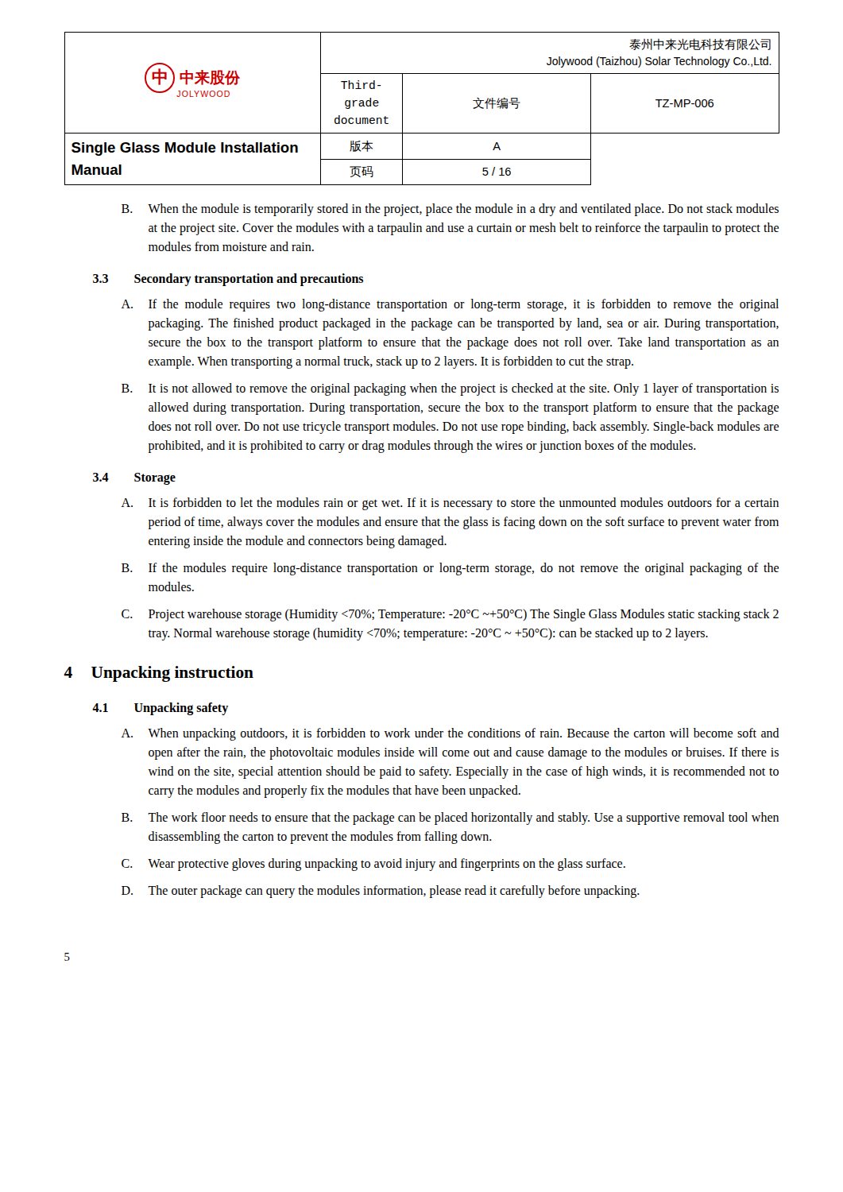| 中 中来股份 JOLYWOOD | 泰州中来光电科技有限公司 Jolywood (Taizhou) Solar Technology Co.,Ltd. |
| Third-grade document | 文件编号 | TZ-MP-006 |
| Single Glass Module Installation Manual | 版本 | A | |
| 页码 | 5 / 16 | |
B. When the module is temporarily stored in the project, place the module in a dry and ventilated place. Do not stack modules at the project site. Cover the modules with a tarpaulin and use a curtain or mesh belt to reinforce the tarpaulin to protect the modules from moisture and rain.
3.3 Secondary transportation and precautions
A. If the module requires two long-distance transportation or long-term storage, it is forbidden to remove the original packaging. The finished product packaged in the package can be transported by land, sea or air. During transportation, secure the box to the transport platform to ensure that the package does not roll over. Take land transportation as an example. When transporting a normal truck, stack up to 2 layers. It is forbidden to cut the strap.
B. It is not allowed to remove the original packaging when the project is checked at the site. Only 1 layer of transportation is allowed during transportation. During transportation, secure the box to the transport platform to ensure that the package does not roll over. Do not use tricycle transport modules. Do not use rope binding, back assembly. Single-back modules are prohibited, and it is prohibited to carry or drag modules through the wires or junction boxes of the modules.
3.4 Storage
A. It is forbidden to let the modules rain or get wet. If it is necessary to store the unmounted modules outdoors for a certain period of time, always cover the modules and ensure that the glass is facing down on the soft surface to prevent water from entering inside the module and connectors being damaged.
B. If the modules require long-distance transportation or long-term storage, do not remove the original packaging of the modules.
C. Project warehouse storage (Humidity <70%; Temperature: -20°C ~+50°C) The Single Glass Modules static stacking stack 2 tray. Normal warehouse storage (humidity <70%; temperature: -20°C ~ +50°C): can be stacked up to 2 layers.
4 Unpacking instruction
4.1 Unpacking safety
A. When unpacking outdoors, it is forbidden to work under the conditions of rain. Because the carton will become soft and open after the rain, the photovoltaic modules inside will come out and cause damage to the modules or bruises. If there is wind on the site, special attention should be paid to safety. Especially in the case of high winds, it is recommended not to carry the modules and properly fix the modules that have been unpacked.
B. The work floor needs to ensure that the package can be placed horizontally and stably. Use a supportive removal tool when disassembling the carton to prevent the modules from falling down.
C. Wear protective gloves during unpacking to avoid injury and fingerprints on the glass surface.
D. The outer package can query the modules information, please read it carefully before unpacking.
5